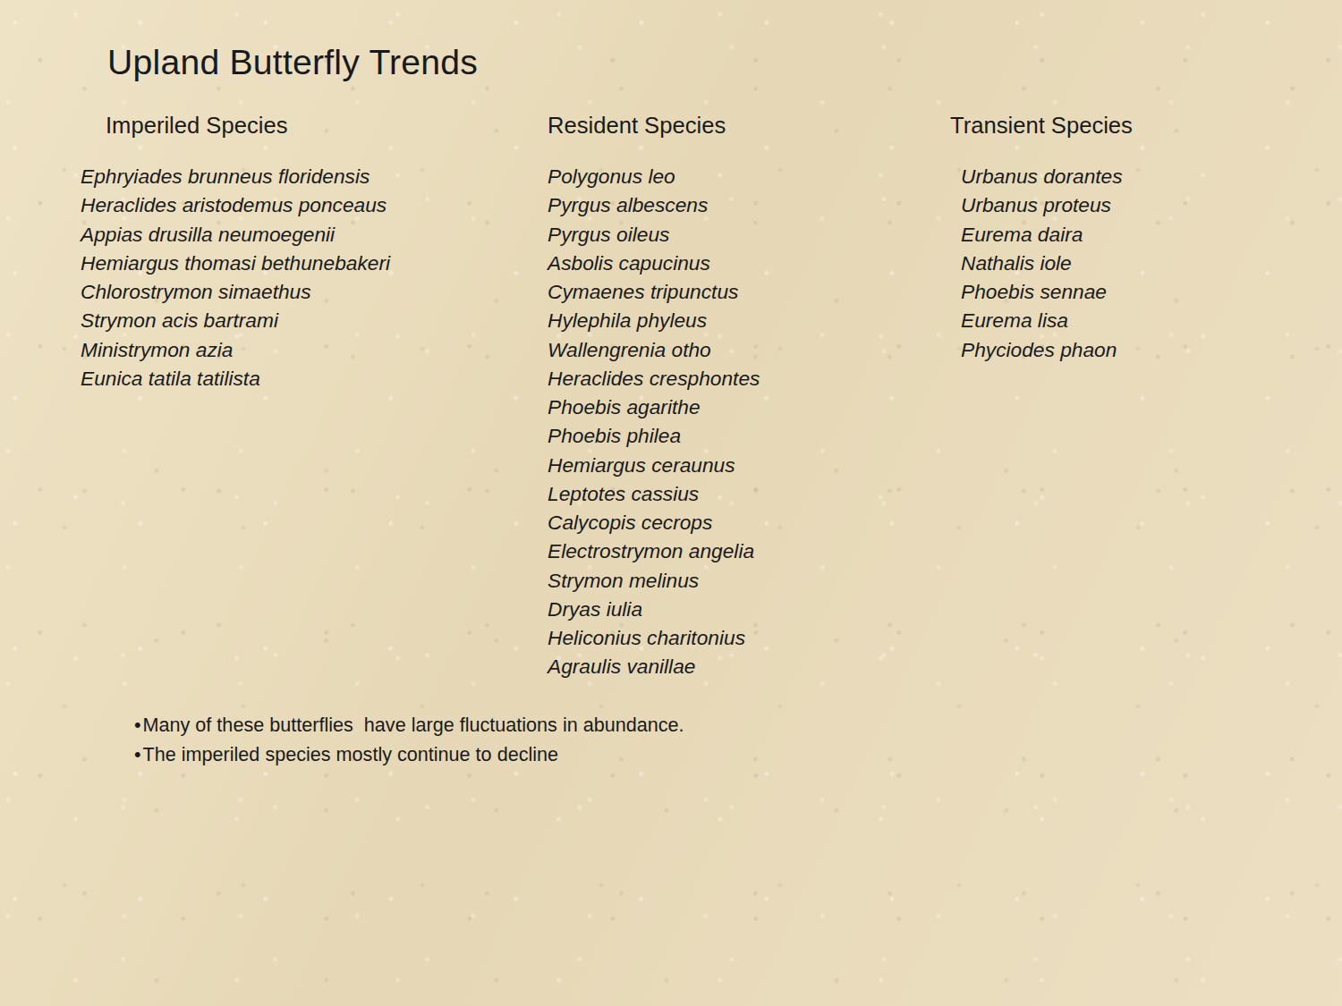Upland Butterfly Trends
Imperiled Species
Ephryiades brunneus floridensis
Heraclides aristodemus ponceaus
Appias drusilla neumoegenii
Hemiargus thomasi bethunebakeri
Chlorostrymon simaethus
Strymon acis bartrami
Ministrymon azia
Eunica tatila tatilista
Resident Species
Polygonus leo
Pyrgus albescens
Pyrgus oileus
Asbolis capucinus
Cymaenes tripunctus
Hylephila phyleus
Wallengrenia otho
Heraclides cresphontes
Phoebis agarithe
Phoebis philea
Hemiargus ceraunus
Leptotes cassius
Calycopis cecrops
Electrostrymon angelia
Strymon melinus
Dryas iulia
Heliconius charitonius
Agraulis vanillae
Transient Species
Urbanus dorantes
Urbanus proteus
Eurema daira
Nathalis iole
Phoebis sennae
Eurema lisa
Phyciodes phaon
Many of these butterflies have large fluctuations in abundance.
The imperiled species mostly continue to decline